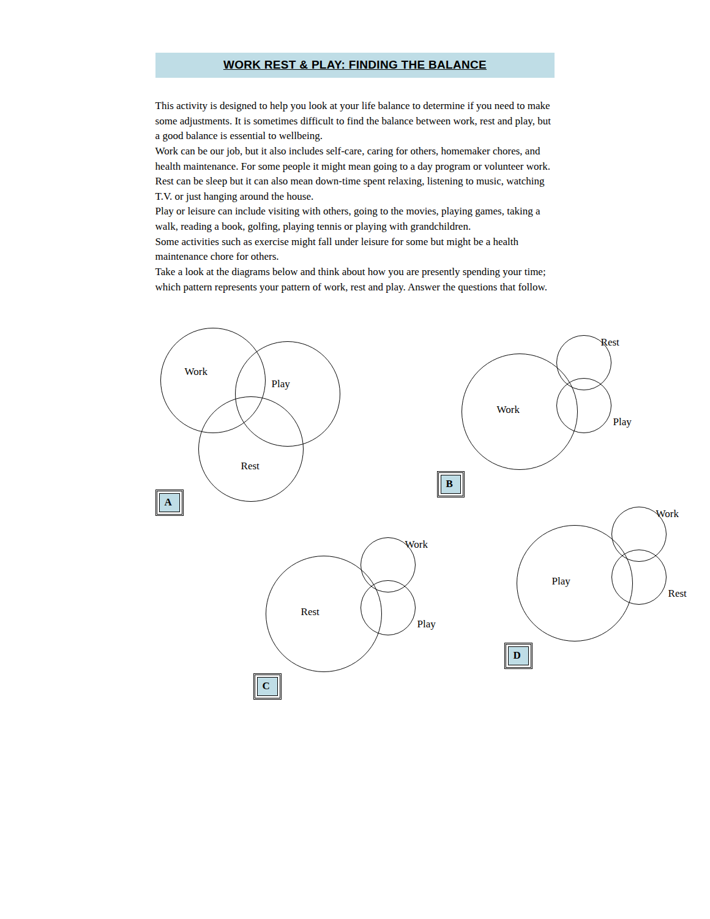WORK REST & PLAY: FINDING THE BALANCE
This activity is designed to help you look at your life balance to determine if you need to make some adjustments. It is sometimes difficult to find the balance between work, rest and play, but a good balance is essential to wellbeing.
Work can be our job, but it also includes self-care, caring for others, homemaker chores, and health maintenance. For some people it might mean going to a day program or volunteer work.
Rest can be sleep but it can also mean down-time spent relaxing, listening to music, watching T.V. or just hanging around the house.
Play or leisure can include visiting with others, going to the movies, playing games, taking a walk, reading a book, golfing, playing tennis or playing with grandchildren.
Some activities such as exercise might fall under leisure for some but might be a health maintenance chore for others.
Take a look at the diagrams below and think about how you are presently spending your time; which pattern represents your pattern of work, rest and play. Answer the questions that follow.
Work
Play
Rest
A
Work
Rest
Play
B
Rest
Work
Play
C
Play
Work
Rest
D